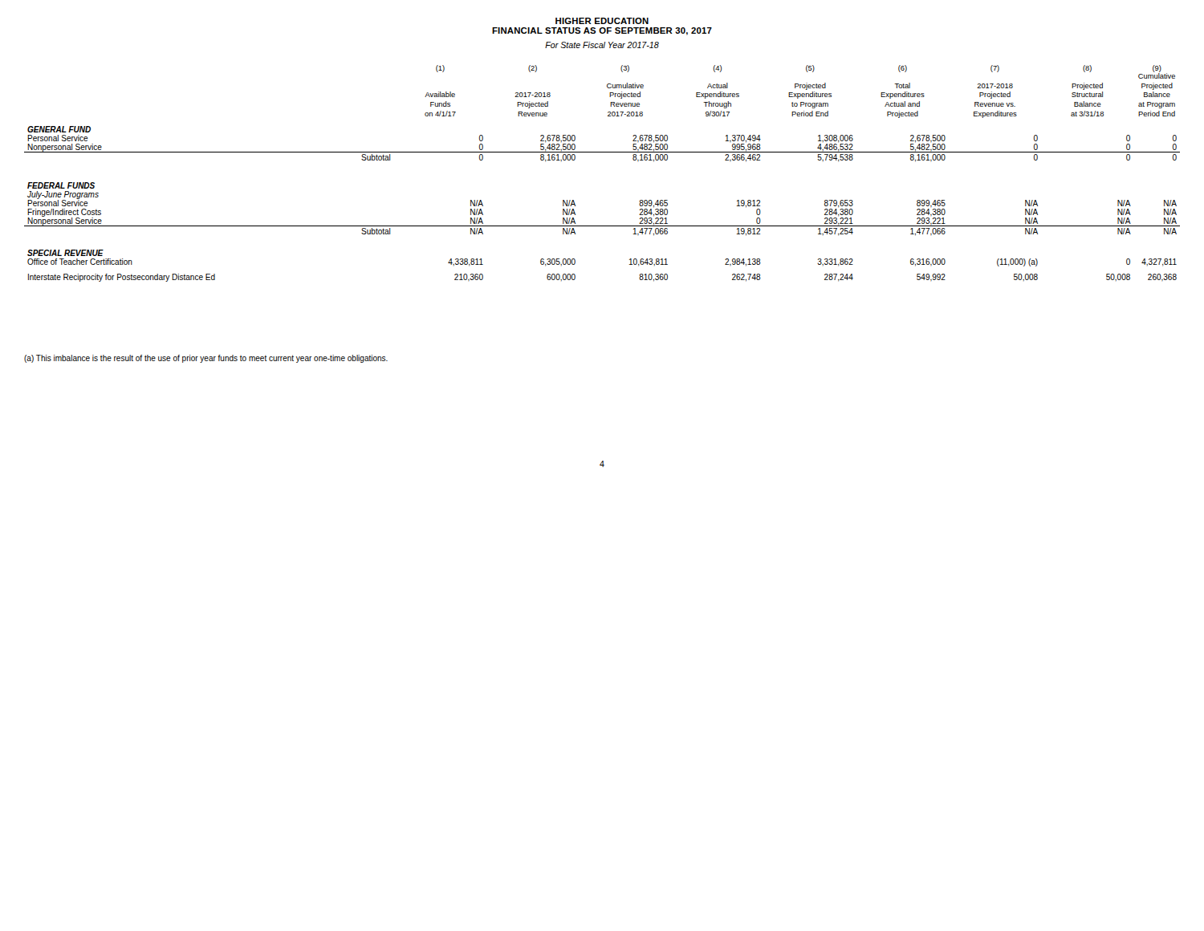HIGHER EDUCATION
FINANCIAL STATUS AS OF SEPTEMBER 30, 2017
For State Fiscal Year 2017-18
| | | (1) | (2) | (3) | (4) | (5) | (6) | (7) | (8) | (9) |
| | | | | Cumulative | Actual | Projected | Total | 2017-2018 | Projected | Cumulative Projected |
| | | Available | 2017-2018 | Projected | Expenditures | Expenditures | Expenditures | Projected | Structural | Balance |
| | | Funds | Projected | Revenue | Through | to Program | Actual and | Revenue vs. | Balance | at Program |
| | | on 4/1/17 | Revenue | 2017-2018 | 9/30/17 | Period End | Projected | Expenditures | at 3/31/18 | Period End |
| GENERAL FUND |
| Personal Service | | 0 | 2,678,500 | 2,678,500 | 1,370,494 | 1,308,006 | 2,678,500 | 0 | 0 | 0 |
| Nonpersonal Service | | 0 | 5,482,500 | 5,482,500 | 995,968 | 4,486,532 | 5,482,500 | 0 | 0 | 0 |
| | Subtotal | 0 | 8,161,000 | 8,161,000 | 2,366,462 | 5,794,538 | 8,161,000 | 0 | 0 | 0 |
| FEDERAL FUNDS |
| July-June Programs |
| Personal Service | | N/A | N/A | 899,465 | 19,812 | 879,653 | 899,465 | N/A | N/A | N/A |
| Fringe/Indirect Costs | | N/A | N/A | 284,380 | 0 | 284,380 | 284,380 | N/A | N/A | N/A |
| Nonpersonal Service | | N/A | N/A | 293,221 | 0 | 293,221 | 293,221 | N/A | N/A | N/A |
| | Subtotal | N/A | N/A | 1,477,066 | 19,812 | 1,457,254 | 1,477,066 | N/A | N/A | N/A |
| SPECIAL REVENUE |
| Office of Teacher Certification | | 4,338,811 | 6,305,000 | 10,643,811 | 2,984,138 | 3,331,862 | 6,316,000 | (11,000) (a) | 0 | 4,327,811 |
| Interstate Reciprocity for Postsecondary Distance Ed | | 210,360 | 600,000 | 810,360 | 262,748 | 287,244 | 549,992 | 50,008 | 50,008 | 260,368 |
(a) This imbalance is the result of the use of prior year funds to meet current year one-time obligations.
4